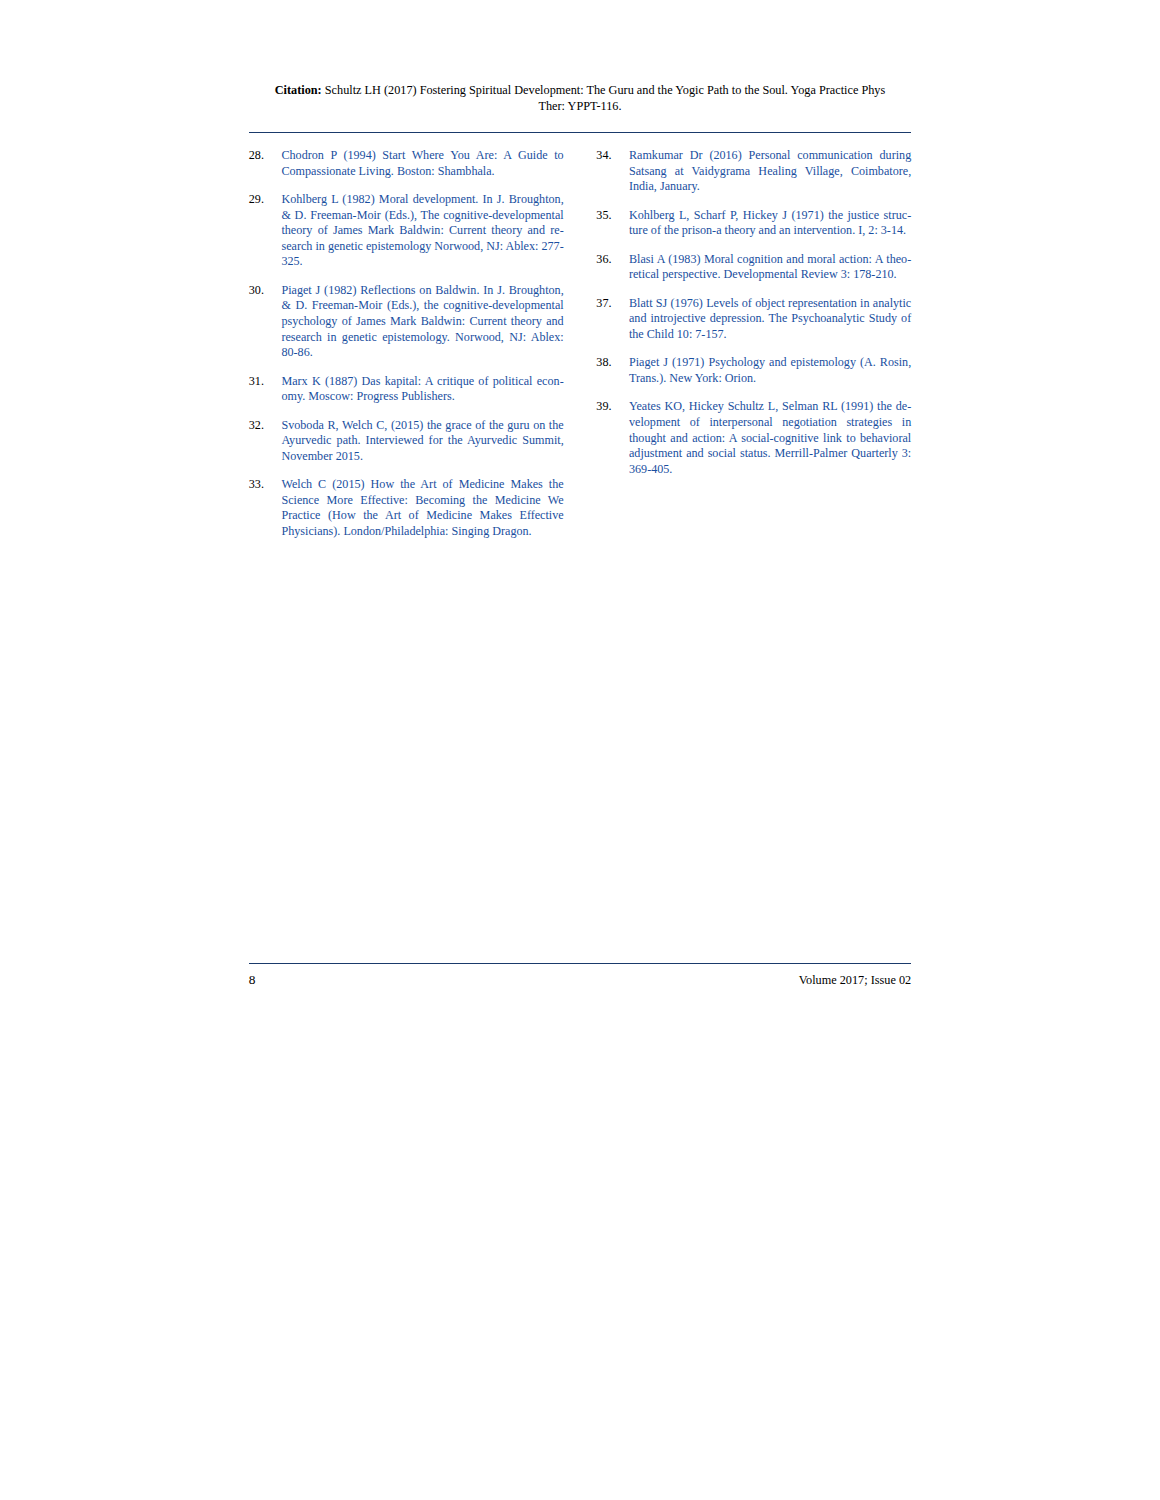Citation: Schultz LH (2017) Fostering Spiritual Development: The Guru and the Yogic Path to the Soul. Yoga Practice Phys Ther: YPPT-116.
28. Chodron P (1994) Start Where You Are: A Guide to Compassionate Living. Boston: Shambhala.
29. Kohlberg L (1982) Moral development. In J. Broughton, & D. Freeman-Moir (Eds.), The cognitive-developmental theory of James Mark Baldwin: Current theory and research in genetic epistemology Norwood, NJ: Ablex: 277-325.
30. Piaget J (1982) Reflections on Baldwin. In J. Broughton, & D. Freeman-Moir (Eds.), the cognitive-developmental psychology of James Mark Baldwin: Current theory and research in genetic epistemology. Norwood, NJ: Ablex: 80-86.
31. Marx K (1887) Das kapital: A critique of political economy. Moscow: Progress Publishers.
32. Svoboda R, Welch C, (2015) the grace of the guru on the Ayurvedic path. Interviewed for the Ayurvedic Summit, November 2015.
33. Welch C (2015) How the Art of Medicine Makes the Science More Effective: Becoming the Medicine We Practice (How the Art of Medicine Makes Effective Physicians). London/Philadelphia: Singing Dragon.
34. Ramkumar Dr (2016) Personal communication during Satsang at Vaidygrama Healing Village, Coimbatore, India, January.
35. Kohlberg L, Scharf P, Hickey J (1971) the justice structure of the prison-a theory and an intervention. I, 2: 3-14.
36. Blasi A (1983) Moral cognition and moral action: A theoretical perspective. Developmental Review 3: 178-210.
37. Blatt SJ (1976) Levels of object representation in analytic and introjective depression. The Psychoanalytic Study of the Child 10: 7-157.
38. Piaget J (1971) Psychology and epistemology (A. Rosin, Trans.). New York: Orion.
39. Yeates KO, Hickey Schultz L, Selman RL (1991) the development of interpersonal negotiation strategies in thought and action: A social-cognitive link to behavioral adjustment and social status. Merrill-Palmer Quarterly 3: 369-405.
8 Volume 2017; Issue 02